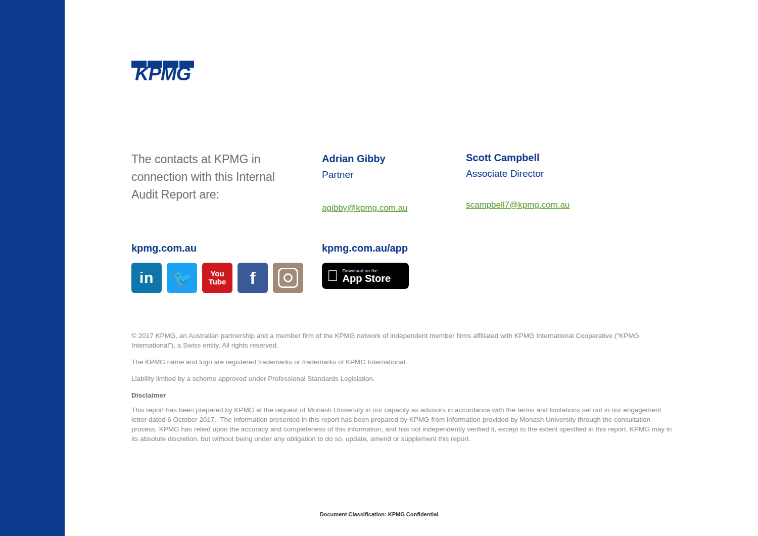KPMG
The contacts at KPMG in connection with this Internal Audit Report are:
Adrian Gibby
Partner
agibby@kpmg.com.au
Scott Campbell
Associate Director
scampbell7@kpmg.com.au
kpmg.com.au
kpmg.com.au/app
in
🐦
You
Tube
f

Download on the App Store
© 2017 KPMG, an Australian partnership and a member firm of the KPMG network of independent member firms affiliated with KPMG International Cooperative (“KPMG International”), a Swiss entity. All rights reserved.
The KPMG name and logo are registered trademarks or trademarks of KPMG International.
Liability limited by a scheme approved under Professional Standards Legislation.
Disclaimer
This report has been prepared by KPMG at the request of Monash University in our capacity as advisors in accordance with the terms and limitations set out in our engagement letter dated 6 October 2017. The information presented in this report has been prepared by KPMG from information provided by Monash University through the consultation process. KPMG has relied upon the accuracy and completeness of this information, and has not independently verified it, except to the extent specified in this report. KPMG may in its absolute discretion, but without being under any obligation to do so, update, amend or supplement this report.
Document Classification: KPMG Confidential